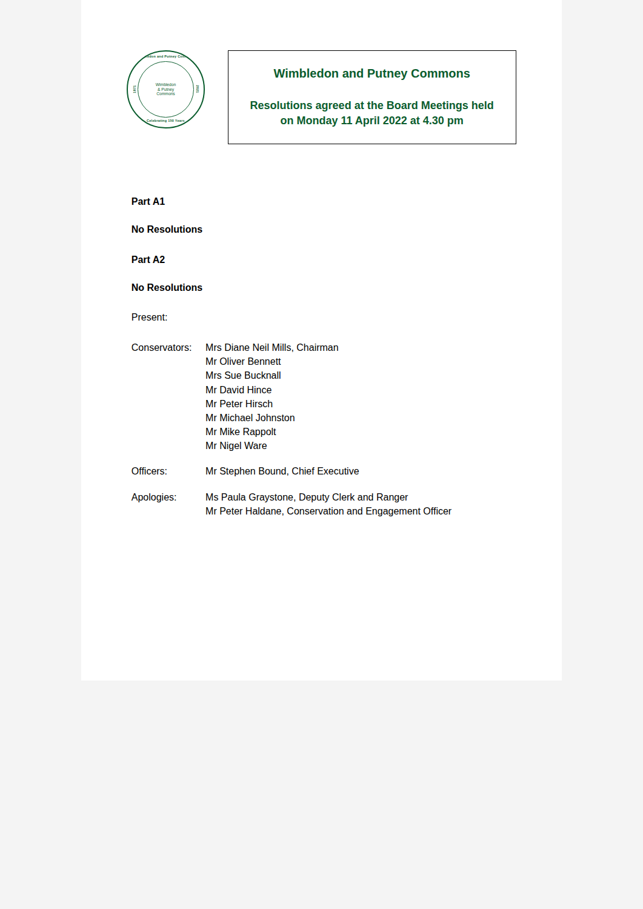Wimbledon and Putney Commons Celebrating 150 Years 1871 2021
Wimbledon
& Putney
Commons
Wimbledon and Putney Commons
Resolutions agreed at the Board Meetings held
on Monday 11 April 2022 at 4.30 pm
Part A1
No Resolutions
Part A2
No Resolutions
Present:
| Conservators: | Mrs Diane Neil Mills, Chairman Mr Oliver Bennett Mrs Sue Bucknall Mr David Hince Mr Peter Hirsch Mr Michael Johnston Mr Mike Rappolt Mr Nigel Ware |
| Officers: | Mr Stephen Bound, Chief Executive |
| Apologies: | Ms Paula Graystone, Deputy Clerk and Ranger Mr Peter Haldane, Conservation and Engagement Officer |